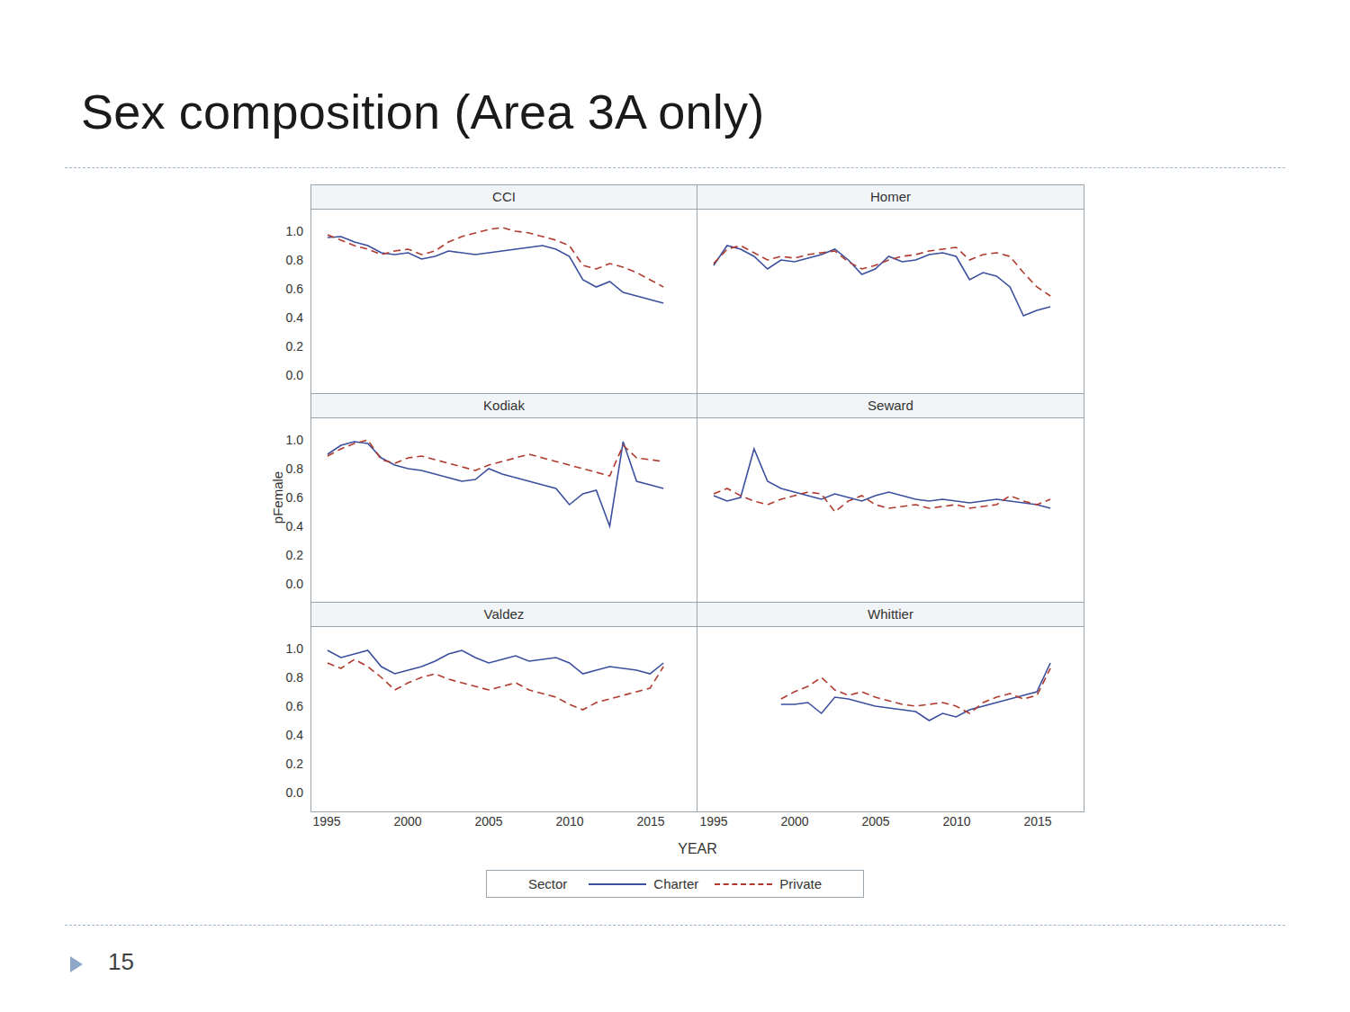Sex composition (Area 3A only)
1.0 0.8 0.6 0.4 0.2 0.0 1.0 0.8 0.6 0.4 0.2 0.0 1.0 0.8 0.6 0.4 0.2 0.0 pFemale
CCI
Homer
Kodiak
Seward
Valdez
Whittier
1995 2000 2005 2010 2015 1995 2000 2005 2010 2015
YEAR
Sector Charter Private
15